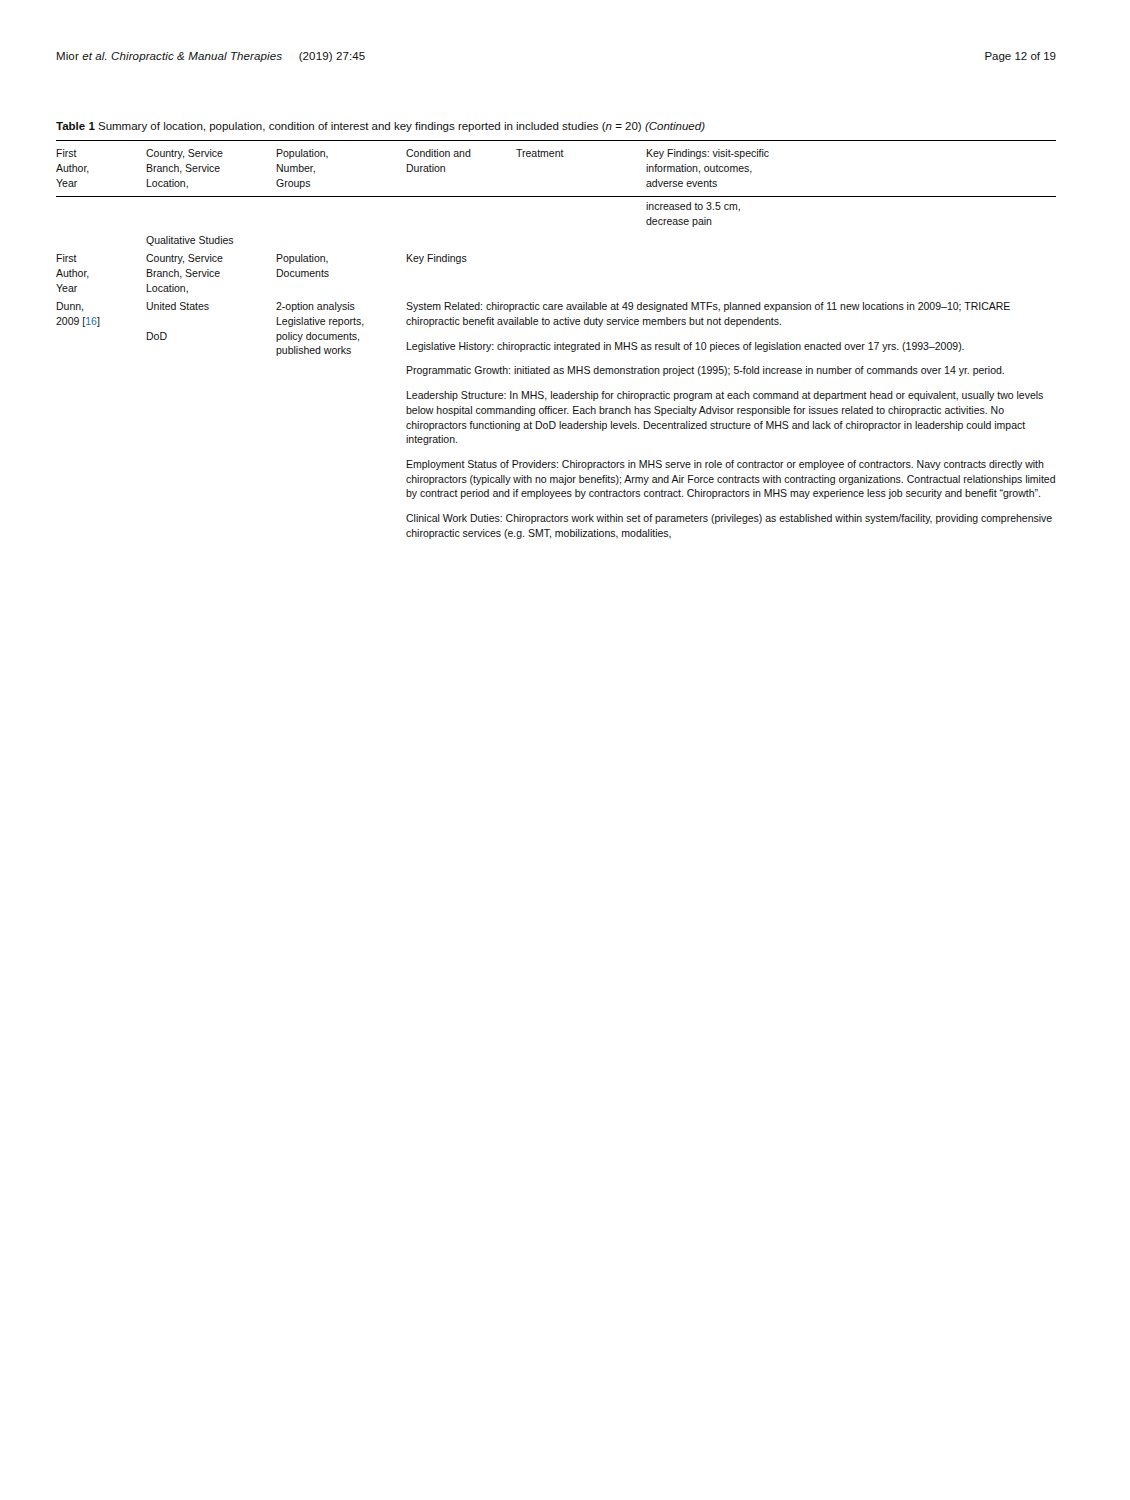Mior et al. Chiropractic & Manual Therapies (2019) 27:45
Page 12 of 19
Table 1 Summary of location, population, condition of interest and key findings reported in included studies (n = 20) (Continued)
| First Author, Year | Country, Service Branch, Service Location, | Population, Number, Groups | Condition and Duration | Treatment | Key Findings: visit-specific information, outcomes, adverse events |
| --- | --- | --- | --- | --- | --- |
| | | | | | increased to 3.5 cm, decrease pain |
| | Qualitative Studies | | | | |
| First Author, Year | Country, Service Branch, Service Location, | Population, Documents | Key Findings |
| Dunn, 2009 [ 16 ] | United States DoD | 2-option analysis Legislative reports, policy documents, published works | System Related: chiropractic care available at 49 designated MTFs, planned expansion of 11 new locations in 2009–10; TRICARE chiropractic benefit available to active duty service members but not dependents. Legislative History: chiropractic integrated in MHS as result of 10 pieces of legislation enacted over 17 yrs. (1993–2009). Programmatic Growth: initiated as MHS demonstration project (1995); 5-fold increase in number of commands over 14 yr. period. Leadership Structure: In MHS, leadership for chiropractic program at each command at department head or equivalent, usually two levels below hospital commanding officer. Each branch has Specialty Advisor responsible for issues related to chiropractic activities. No chiropractors functioning at DoD leadership levels. Decentralized structure of MHS and lack of chiropractor in leadership could impact integration. Employment Status of Providers: Chiropractors in MHS serve in role of contractor or employee of contractors. Navy contracts directly with chiropractors (typically with no major benefits); Army and Air Force contracts with contracting organizations. Contractual relationships limited by contract period and if employees by contractors contract. Chiropractors in MHS may experience less job security and benefit “growth”. Clinical Work Duties: Chiropractors work within set of parameters (privileges) as established within system/facility, providing comprehensive chiropractic services (e.g. SMT, mobilizations, modalities, |